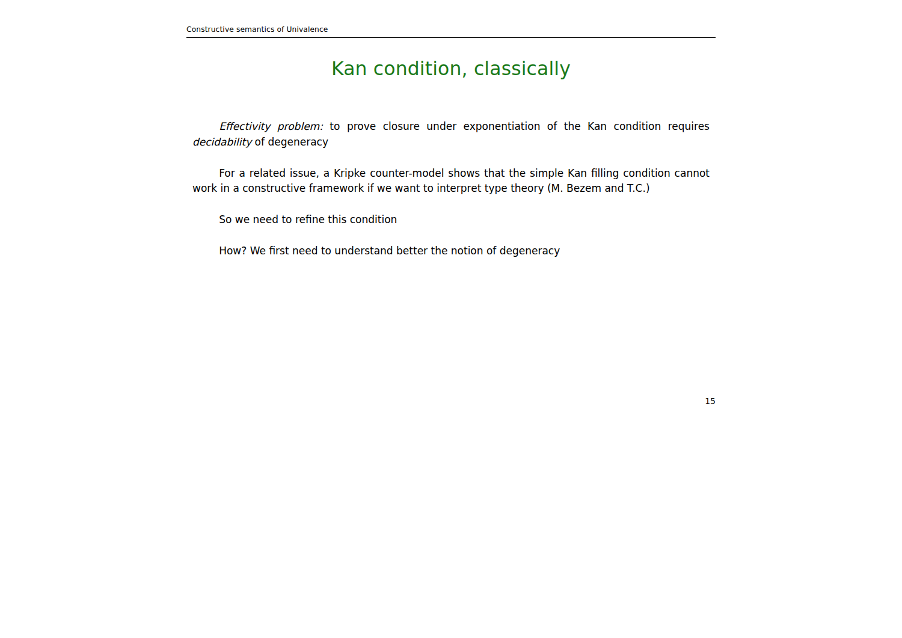Constructive semantics of Univalence
Kan condition, classically
Effectivity problem: to prove closure under exponentiation of the Kan condition requires decidability of degeneracy
For a related issue, a Kripke counter-model shows that the simple Kan filling condition cannot work in a constructive framework if we want to interpret type theory (M. Bezem and T.C.)
So we need to refine this condition
How? We first need to understand better the notion of degeneracy
15